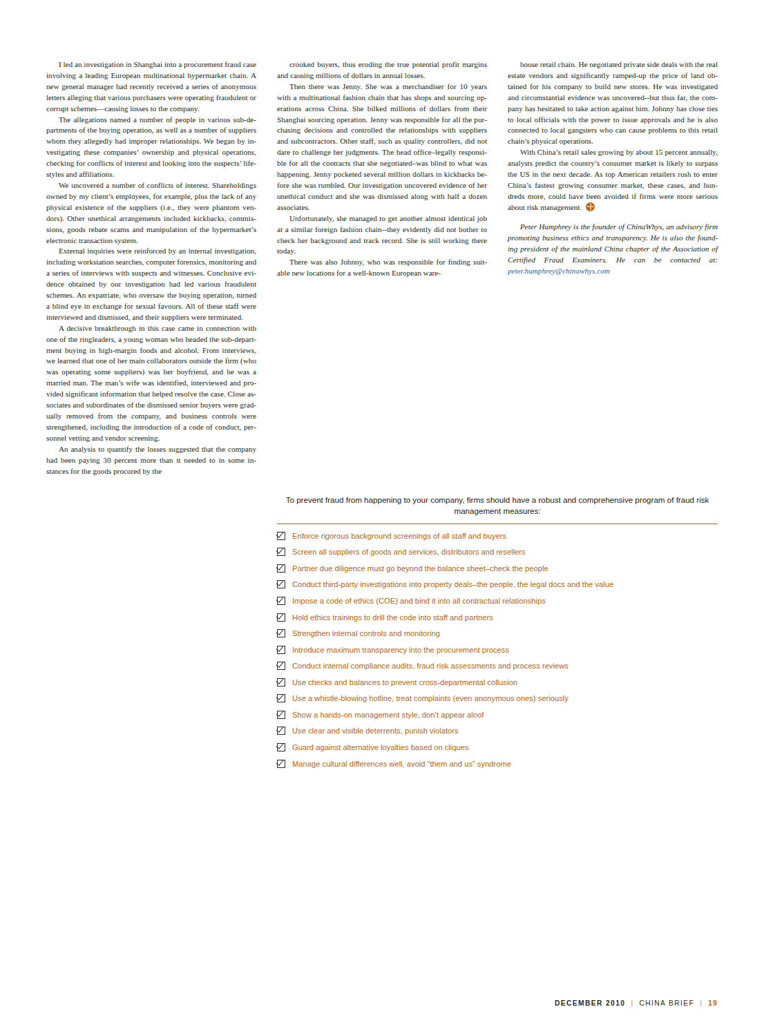I led an investigation in Shanghai into a procurement fraud case involving a leading European multinational hypermarket chain. A new general manager had recently received a series of anonymous letters alleging that various purchasers were operating fraudulent or corrupt schemes—causing losses to the company.
The allegations named a number of people in various sub-departments of the buying operation, as well as a number of suppliers whom they allegedly had improper relationships. We began by investigating these companies’ ownership and physical operations, checking for conflicts of interest and looking into the suspects’ lifestyles and affiliations.
We uncovered a number of conflicts of interest. Shareholdings owned by my client’s employees, for example, plus the lack of any physical existence of the suppliers (i.e., they were phantom vendors). Other unethical arrangements included kickbacks, commissions, goods rebate scams and manipulation of the hypermarket’s electronic transaction system.
External inquiries were reinforced by an internal investigation, including workstation searches, computer forensics, monitoring and a series of interviews with suspects and witnesses. Conclusive evidence obtained by our investigation had led various fraudulent schemes. An expatriate, who oversaw the buying operation, turned a blind eye in exchange for sexual favours. All of these staff were interviewed and dismissed, and their suppliers were terminated.
A decisive breakthrough in this case came in connection with one of the ringleaders, a young woman who headed the sub-department buying in high-margin foods and alcohol. From interviews, we learned that one of her main collaborators outside the firm (who was operating some suppliers) was her boyfriend, and he was a married man. The man’s wife was identified, interviewed and provided significant information that helped resolve the case. Close associates and subordinates of the dismissed senior buyers were gradually removed from the company, and business controls were strengthened, including the introduction of a code of conduct, personnel vetting and vendor screening.
An analysis to quantify the losses suggested that the company had been paying 30 percent more than it needed to in some instances for the goods procured by the
crooked buyers, thus eroding the true potential profit margins and causing millions of dollars in annual losses.
Then there was Jenny. She was a merchandiser for 10 years with a multinational fashion chain that has shops and sourcing operations across China. She bilked millions of dollars from their Shanghai sourcing operation. Jenny was responsible for all the purchasing decisions and controlled the relationships with suppliers and subcontractors. Other staff, such as quality controllers, did not dare to challenge her judgments. The head office–legally responsible for all the contracts that she negotiated–was blind to what was happening. Jenny pocketed several million dollars in kickbacks before she was rumbled. Our investigation uncovered evidence of her unethical conduct and she was dismissed along with half a dozen associates.
Unfortunately, she managed to get another almost identical job at a similar foreign fashion chain--they evidently did not bother to check her background and track record. She is still working there today.
There was also Johnny, who was responsible for finding suitable new locations for a well-known European ware-
house retail chain. He negotiated private side deals with the real estate vendors and significantly ramped-up the price of land obtained for his company to build new stores. He was investigated and circumstantial evidence was uncovered--but thus far, the company has hesitated to take action against him. Johnny has close ties to local officials with the power to issue approvals and he is also connected to local gangsters who can cause problems to this retail chain’s physical operations.
With China’s retail sales growing by about 15 percent annually, analysts predict the country’s consumer market is likely to surpass the US in the next decade. As top American retailers rush to enter China’s fastest growing consumer market, these cases, and hundreds more, could have been avoided if firms were more serious about risk management.
Peter Humphrey is the founder of ChinaWhys, an advisory firm promoting business ethics and transparency. He is also the founding president of the mainland China chapter of the Association of Certified Fraud Examiners. He can be contacted at: peter.humphrey@chinawhys.com
To prevent fraud from happening to your company, firms should have a robust and comprehensive program of fraud risk management measures:
Enforce rigorous background screenings of all staff and buyers
Screen all suppliers of goods and services, distributors and resellers
Partner due diligence must go beyond the balance sheet–check the people
Conduct third-party investigations into property deals–the people, the legal docs and the value
Impose a code of ethics (COE) and bind it into all contractual relationships
Hold ethics trainings to drill the code into staff and partners
Strengthen internal controls and monitoring
Introduce maximum transparency into the procurement process
Conduct internal compliance audits, fraud risk assessments and process reviews
Use checks and balances to prevent cross-departmental collusion
Use a whistle-blowing hotline, treat complaints (even anonymous ones) seriously
Show a hands-on management style, don’t appear aloof
Use clear and visible deterrents, punish violators
Guard against alternative loyalties based on cliques
Manage cultural differences well, avoid “them and us” syndrome
DECEMBER 2010 | CHINA BRIEF | 19